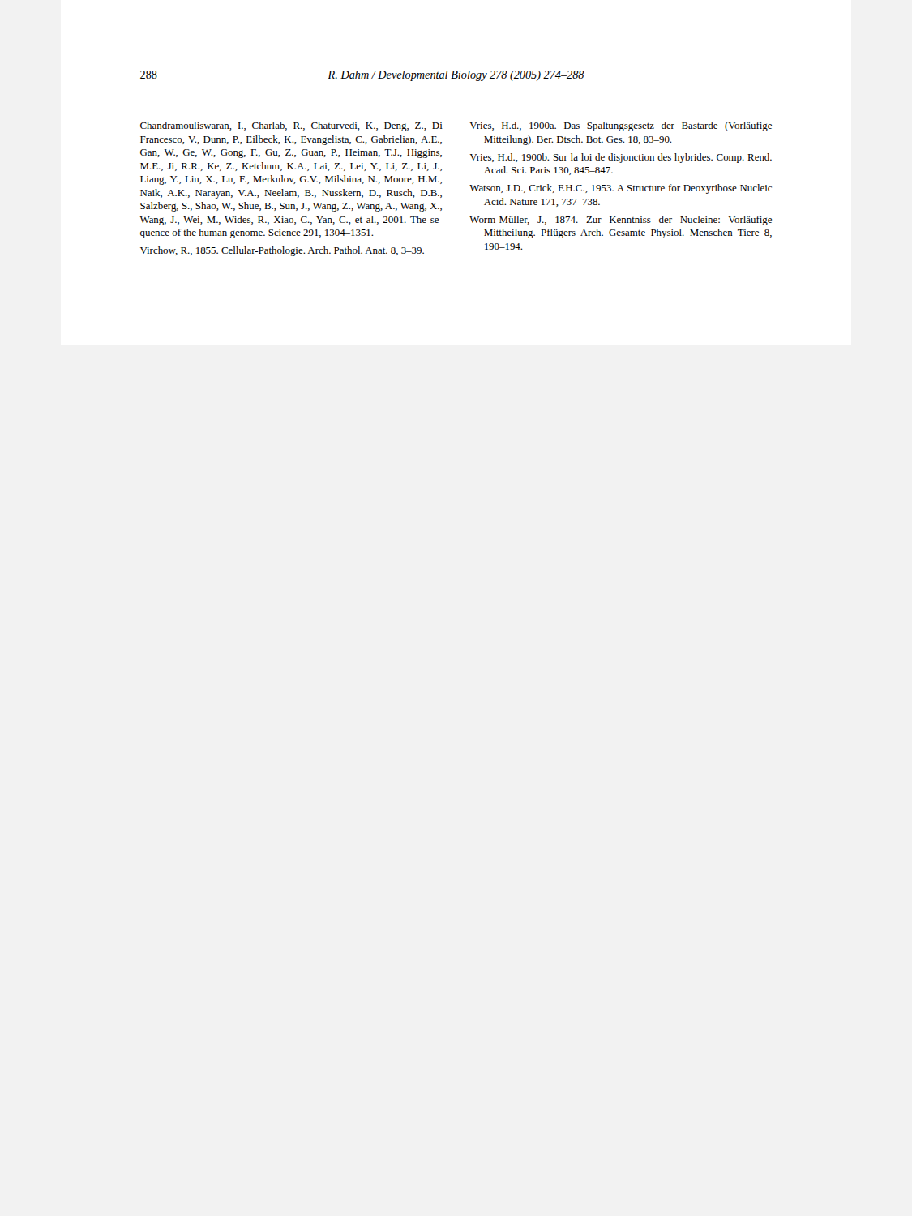288
R. Dahm / Developmental Biology 278 (2005) 274–288
Chandramouliswaran, I., Charlab, R., Chaturvedi, K., Deng, Z., Di Francesco, V., Dunn, P., Eilbeck, K., Evangelista, C., Gabrielian, A.E., Gan, W., Ge, W., Gong, F., Gu, Z., Guan, P., Heiman, T.J., Higgins, M.E., Ji, R.R., Ke, Z., Ketchum, K.A., Lai, Z., Lei, Y., Li, Z., Li, J., Liang, Y., Lin, X., Lu, F., Merkulov, G.V., Milshina, N., Moore, H.M., Naik, A.K., Narayan, V.A., Neelam, B., Nusskern, D., Rusch, D.B., Salzberg, S., Shao, W., Shue, B., Sun, J., Wang, Z., Wang, A., Wang, X., Wang, J., Wei, M., Wides, R., Xiao, C., Yan, C., et al., 2001. The sequence of the human genome. Science 291, 1304–1351.
Virchow, R., 1855. Cellular-Pathologie. Arch. Pathol. Anat. 8, 3–39.
Vries, H.d., 1900a. Das Spaltungsgesetz der Bastarde (Vorläufige Mitteilung). Ber. Dtsch. Bot. Ges. 18, 83–90.
Vries, H.d., 1900b. Sur la loi de disjonction des hybrides. Comp. Rend. Acad. Sci. Paris 130, 845–847.
Watson, J.D., Crick, F.H.C., 1953. A Structure for Deoxyribose Nucleic Acid. Nature 171, 737–738.
Worm-Müller, J., 1874. Zur Kenntniss der Nucleine: Vorläufige Mittheilung. Pflügers Arch. Gesamte Physiol. Menschen Tiere 8, 190–194.